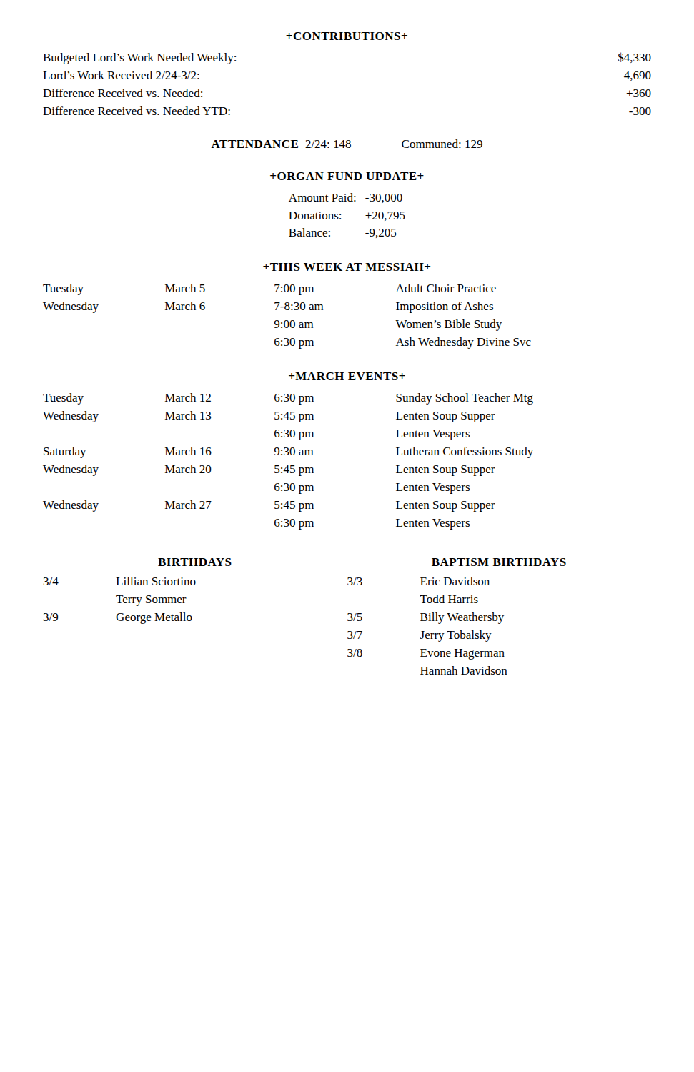+CONTRIBUTIONS+
| Budgeted Lord’s Work Needed Weekly: | $4,330 |
| Lord’s Work Received 2/24-3/2: | 4,690 |
| Difference Received vs. Needed: | +360 |
| Difference Received vs. Needed YTD: | -300 |
ATTENDANCE 2/24: 148 Communed: 129
+ORGAN FUND UPDATE+
| Amount Paid: | -30,000 |
| Donations: | +20,795 |
| Balance: | -9,205 |
+THIS WEEK AT MESSIAH+
| Tuesday | March 5 | 7:00 pm | Adult Choir Practice |
| Wednesday | March 6 | 7-8:30 am | Imposition of Ashes |
| | | 9:00 am | Women’s Bible Study |
| | | 6:30 pm | Ash Wednesday Divine Svc |
+MARCH EVENTS+
| Tuesday | March 12 | 6:30 pm | Sunday School Teacher Mtg |
| Wednesday | March 13 | 5:45 pm | Lenten Soup Supper |
| | | 6:30 pm | Lenten Vespers |
| Saturday | March 16 | 9:30 am | Lutheran Confessions Study |
| Wednesday | March 20 | 5:45 pm | Lenten Soup Supper |
| | | 6:30 pm | Lenten Vespers |
| Wednesday | March 27 | 5:45 pm | Lenten Soup Supper |
| | | 6:30 pm | Lenten Vespers |
| BIRTHDAYS | BAPTISM BIRTHDAYS |
| --- | --- |
| 3/4 | Lillian Sciortino | 3/3 | Eric Davidson |
| | Terry Sommer | | Todd Harris |
| 3/9 | George Metallo | 3/5 | Billy Weathersby |
| | | 3/7 | Jerry Tobalsky |
| | | 3/8 | Evone Hagerman |
| | | | Hannah Davidson |